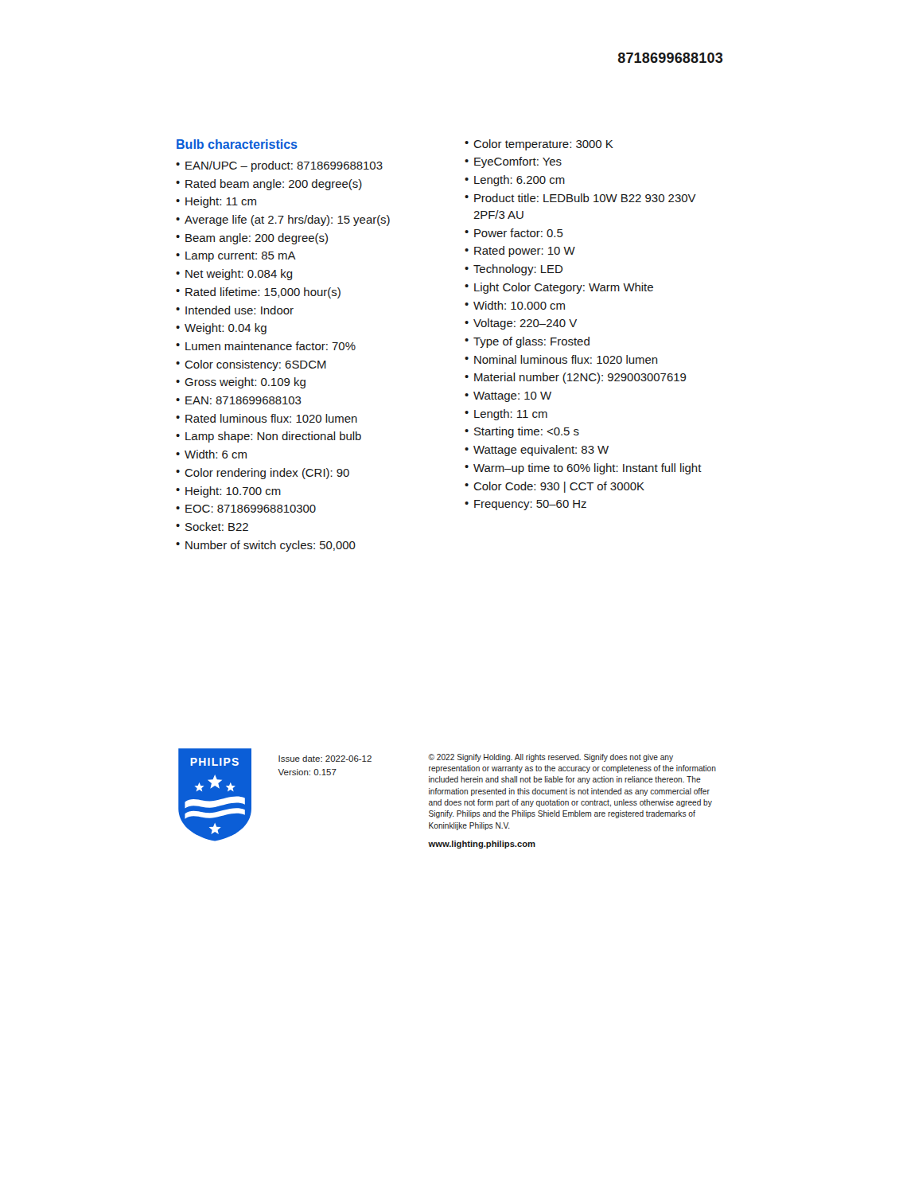8718699688103
Bulb characteristics
EAN/UPC – product: 8718699688103
Rated beam angle: 200 degree(s)
Height: 11 cm
Average life (at 2.7 hrs/day): 15 year(s)
Beam angle: 200 degree(s)
Lamp current: 85 mA
Net weight: 0.084 kg
Rated lifetime: 15,000 hour(s)
Intended use: Indoor
Weight: 0.04 kg
Lumen maintenance factor: 70%
Color consistency: 6SDCM
Gross weight: 0.109 kg
EAN: 8718699688103
Rated luminous flux: 1020 lumen
Lamp shape: Non directional bulb
Width: 6 cm
Color rendering index (CRI): 90
Height: 10.700 cm
EOC: 871869968810300
Socket: B22
Number of switch cycles: 50,000
Color temperature: 3000 K
EyeComfort: Yes
Length: 6.200 cm
Product title: LEDBulb 10W B22 930 230V 2PF/3 AU
Power factor: 0.5
Rated power: 10 W
Technology: LED
Light Color Category: Warm White
Width: 10.000 cm
Voltage: 220–240 V
Type of glass: Frosted
Nominal luminous flux: 1020 lumen
Material number (12NC): 929003007619
Wattage: 10 W
Length: 11 cm
Starting time: <0.5 s
Wattage equivalent: 83 W
Warm–up time to 60% light: Instant full light
Color Code: 930 | CCT of 3000K
Frequency: 50–60 Hz
PHILIPS
Issue date: 2022-06-12
Version: 0.157
© 2022 Signify Holding. All rights reserved. Signify does not give any representation or warranty as to the accuracy or completeness of the information included herein and shall not be liable for any action in reliance thereon. The information presented in this document is not intended as any commercial offer and does not form part of any quotation or contract, unless otherwise agreed by Signify. Philips and the Philips Shield Emblem are registered trademarks of Koninklijke Philips N.V.
www.lighting.philips.com